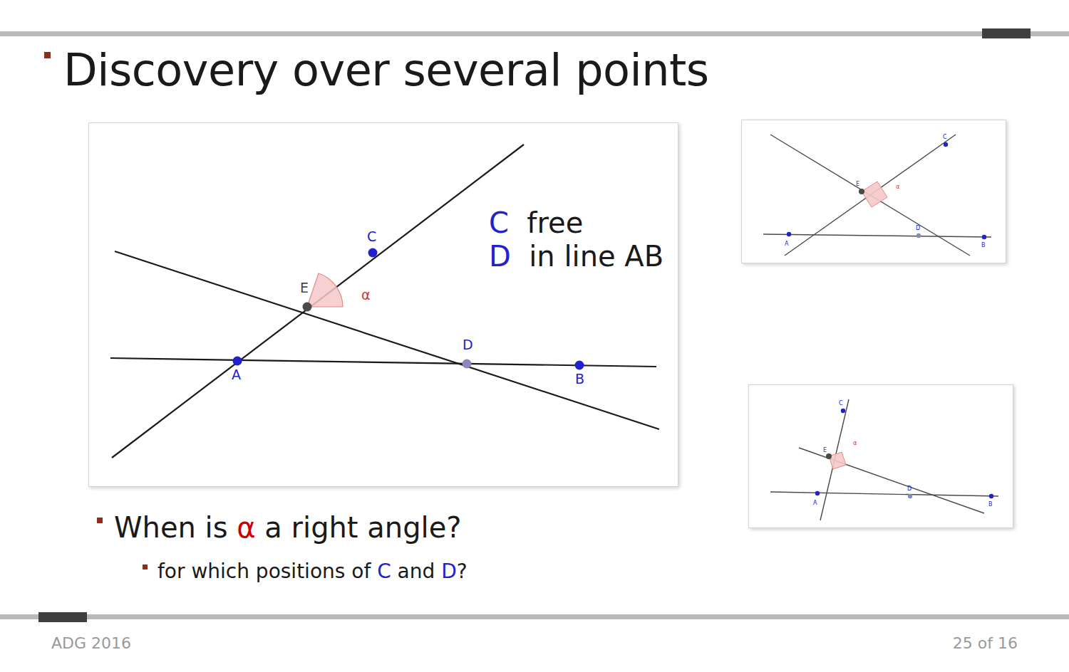Discovery over several points
E C A D B α
C free
D in line AB
E C A D B α
E C A D B α
When is α a right angle?
for which positions of C and D?
ADG 2016
25 of 16